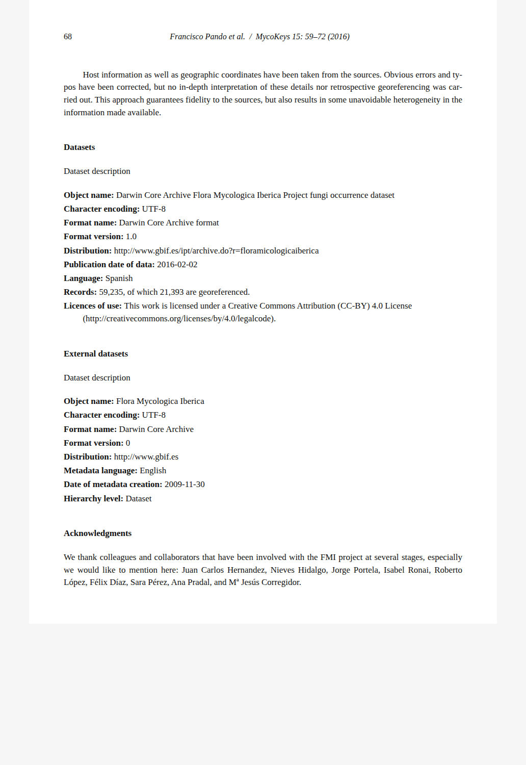68 Francisco Pando et al. / MycoKeys 15: 59–72 (2016)
Host information as well as geographic coordinates have been taken from the sources. Obvious errors and typos have been corrected, but no in-depth interpretation of these details nor retrospective georeferencing was carried out. This approach guarantees fidelity to the sources, but also results in some unavoidable heterogeneity in the information made available.
Datasets
Dataset description
Object name:
Darwin Core Archive Flora Mycologica Iberica Project fungi occurrence dataset
Character encoding:
UTF-8
Format name:
Darwin Core Archive format
Format version:
1.0
Distribution:
http://www.gbif.es/ipt/archive.do?r=floramicologicaiberica
Publication date of data:
2016-02-02
Language:
Spanish
Records:
59,235, of which 21,393 are georeferenced.
Licences of use:
This work is licensed under a Creative Commons Attribution (CC-BY) 4.0 License (http://creativecommons.org/licenses/by/4.0/legalcode).
External datasets
Dataset description
Object name:
Flora Mycologica Iberica
Character encoding:
UTF-8
Format name:
Darwin Core Archive
Format version:
0
Distribution:
http://www.gbif.es
Metadata language:
English
Date of metadata creation:
2009-11-30
Hierarchy level:
Dataset
Acknowledgments
We thank colleagues and collaborators that have been involved with the FMI project at several stages, especially we would like to mention here: Juan Carlos Hernandez, Nieves Hidalgo, Jorge Portela, Isabel Ronai, Roberto López, Félix Díaz, Sara Pérez, Ana Pradal, and Mª Jesús Corregidor.